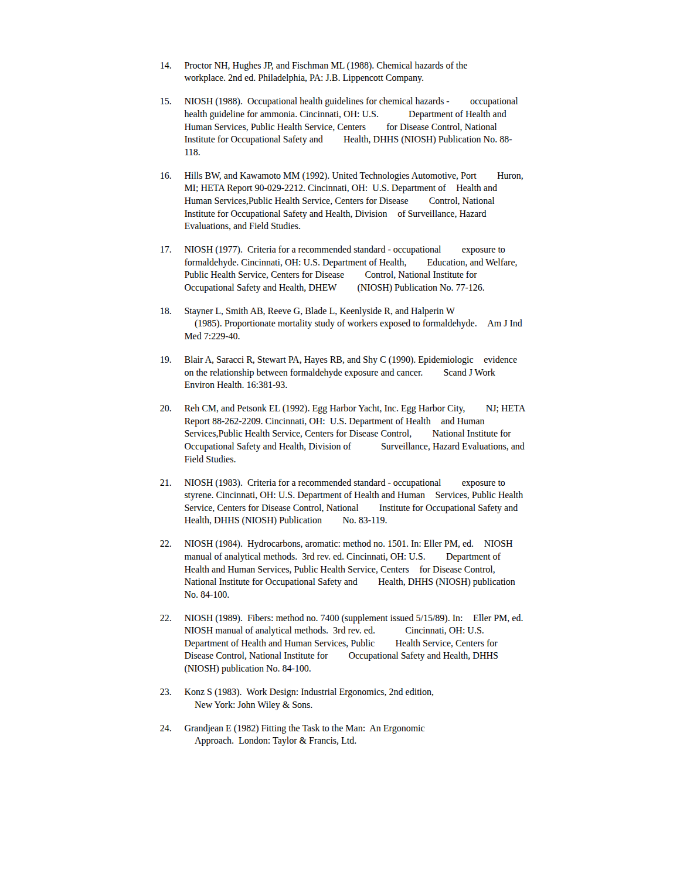14. Proctor NH, Hughes JP, and Fischman ML (1988). Chemical hazards of the workplace. 2nd ed. Philadelphia, PA: J.B. Lippencott Company.
15. NIOSH (1988). Occupational health guidelines for chemical hazards - occupational health guideline for ammonia. Cincinnati, OH: U.S. Department of Health and Human Services, Public Health Service, Centers for Disease Control, National Institute for Occupational Safety and Health, DHHS (NIOSH) Publication No. 88-118.
16. Hills BW, and Kawamoto MM (1992). United Technologies Automotive, Port Huron, MI; HETA Report 90-029-2212. Cincinnati, OH: U.S. Department of Health and Human Services,Public Health Service, Centers for Disease Control, National Institute for Occupational Safety and Health, Division of Surveillance, Hazard Evaluations, and Field Studies.
17. NIOSH (1977). Criteria for a recommended standard - occupational exposure to formaldehyde. Cincinnati, OH: U.S. Department of Health, Education, and Welfare, Public Health Service, Centers for Disease Control, National Institute for Occupational Safety and Health, DHEW (NIOSH) Publication No. 77-126.
18. Stayner L, Smith AB, Reeve G, Blade L, Keenlyside R, and Halperin W
(1985). Proportionate mortality study of workers exposed to formaldehyde. Am J Ind Med 7:229-40.
19. Blair A, Saracci R, Stewart PA, Hayes RB, and Shy C (1990). Epidemiologic evidence on the relationship between formaldehyde exposure and cancer. Scand J Work Environ Health. 16:381-93.
20. Reh CM, and Petsonk EL (1992). Egg Harbor Yacht, Inc. Egg Harbor City, NJ; HETA Report 88-262-2209. Cincinnati, OH: U.S. Department of Health and Human Services,Public Health Service, Centers for Disease Control, National Institute for Occupational Safety and Health, Division of Surveillance, Hazard Evaluations, and Field Studies.
21. NIOSH (1983). Criteria for a recommended standard - occupational exposure to styrene. Cincinnati, OH: U.S. Department of Health and Human Services, Public Health Service, Centers for Disease Control, National Institute for Occupational Safety and Health, DHHS (NIOSH) Publication No. 83-119.
22. NIOSH (1984). Hydrocarbons, aromatic: method no. 1501. In: Eller PM, ed. NIOSH manual of analytical methods. 3rd rev. ed. Cincinnati, OH: U.S. Department of Health and Human Services, Public Health Service, Centers for Disease Control, National Institute for Occupational Safety and Health, DHHS (NIOSH) publication No. 84-100.
22. NIOSH (1989). Fibers: method no. 7400 (supplement issued 5/15/89). In: Eller PM, ed. NIOSH manual of analytical methods. 3rd rev. ed. Cincinnati, OH: U.S. Department of Health and Human Services, Public Health Service, Centers for Disease Control, National Institute for Occupational Safety and Health, DHHS (NIOSH) publication No. 84-100.
23. Konz S (1983). Work Design: Industrial Ergonomics, 2nd edition,
New York: John Wiley & Sons.
24. Grandjean E (1982) Fitting the Task to the Man: An Ergonomic
Approach. London: Taylor & Francis, Ltd.